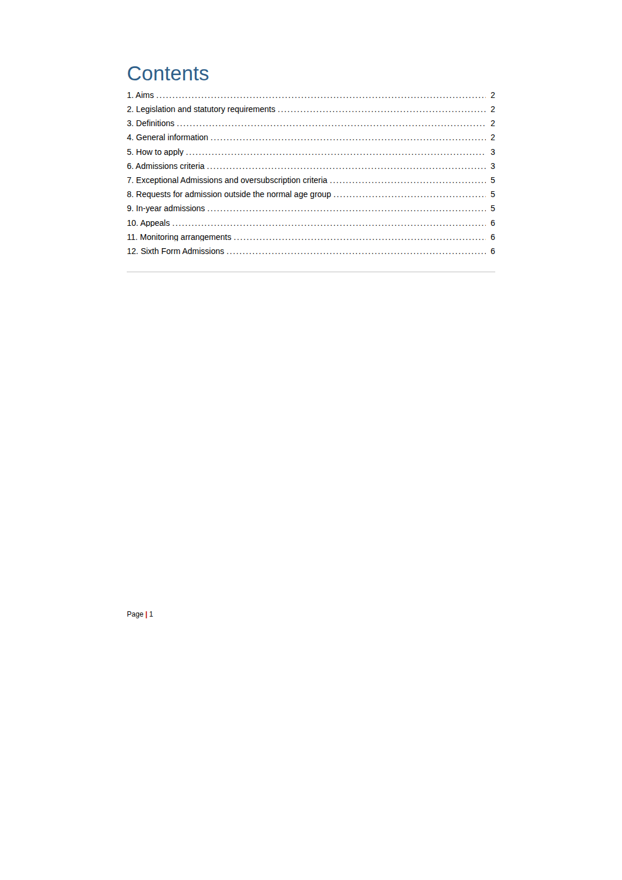Contents
1. Aims .................................................................................................................................................. 2
2. Legislation and statutory requirements ......................................................................................................... 2
3. Definitions ......................................................................................................................................... 2
4. General information ............................................................................................................................. 2
5. How to apply .................................................................................................................................... 3
6. Admissions criteria .............................................................................................................................. 3
7. Exceptional Admissions and oversubscription criteria ................................................................. 5
8. Requests for admission outside the normal age group ................................................................. 5
9. In-year admissions .............................................................................................................................. 5
10. Appeals .......................................................................................................................................... 6
11. Monitoring arrangements ................................................................................................................. 6
12. Sixth Form Admissions ................................................................................................................... 6
Page | 1